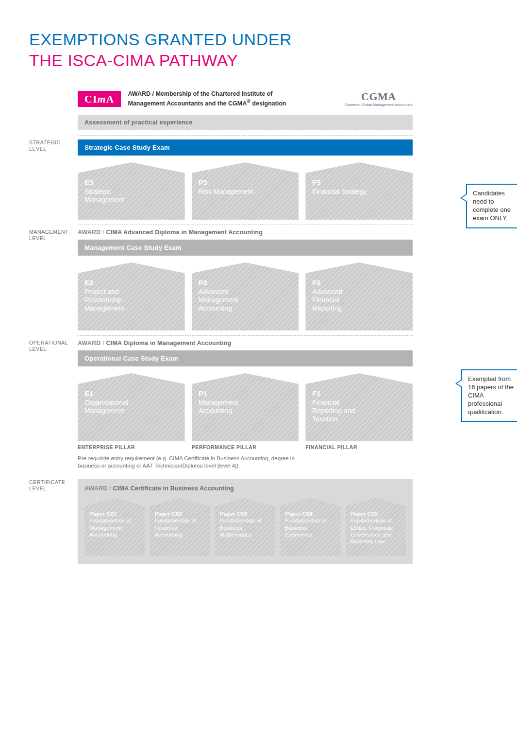EXEMPTIONS GRANTED UNDER THE ISCA-CIMA PATHWAY
CIm A
AWARD / Membership of the Chartered Institute of
Management Accountants and the CGMA® designation
CGMA
Chartered Global Management Accountant
Assessment of practical experience
STRATEGIC
LEVEL
Strategic Case Study Exam
E3
Strategic
Management
P3
Risk Management
F3
Financial Strategy
MANAGEMENT
LEVEL
AWARD / CIMA Advanced Diploma in Management Accounting
Management Case Study Exam
E2
Project and
Relationship
Management
P2
Advanced
Management
Accounting
F2
Advanced
Financial
Reporting
OPERATIONAL
LEVEL
AWARD / CIMA Diploma in Management Accounting
Operational Case Study Exam
E1
Organisational
Management
P1
Management
Accounting
F1
Financial
Reporting and
Taxation
ENTERPRISE PILLAR
PERFORMANCE PILLAR
FINANCIAL PILLAR
Pre-requisite entry requirement (e.g. CIMA Certificate in Business Accounting, degree in
business or accounting or AAT Technician/Diploma level [level 4]).
CERTIFICATE
LEVEL
AWARD / CIMA Certificate in Business Accounting
Paper C01 Fundamentals of Management Accounting
Paper C02 Fundamentals of Financial Accounting
Paper C03 Fundamentals of Business Mathematics
Paper C04 Fundamentals of Business Economics
Paper C05 Fundamentals of Ethics, Corporate Governance and Business Law
Candidates need to complete one exam ONLY.
Exempted from
16 papers of the CIMA professional qualification.